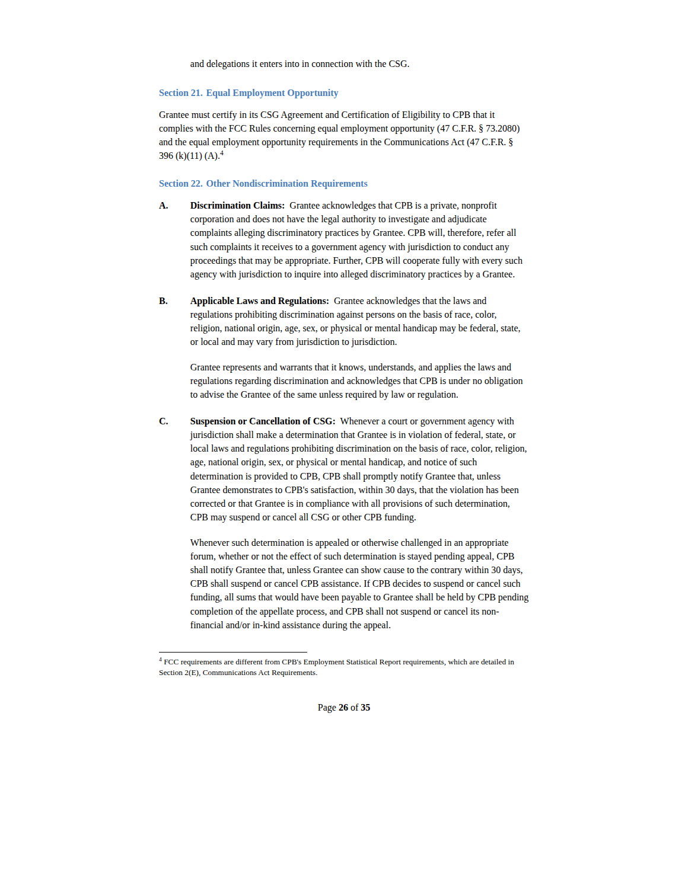and delegations it enters into in connection with the CSG.
Section 21. Equal Employment Opportunity
Grantee must certify in its CSG Agreement and Certification of Eligibility to CPB that it complies with the FCC Rules concerning equal employment opportunity (47 C.F.R. § 73.2080) and the equal employment opportunity requirements in the Communications Act (47 C.F.R. § 396 (k)(11) (A).4
Section 22. Other Nondiscrimination Requirements
A.
Discrimination Claims: Grantee acknowledges that CPB is a private, nonprofit corporation and does not have the legal authority to investigate and adjudicate complaints alleging discriminatory practices by Grantee. CPB will, therefore, refer all such complaints it receives to a government agency with jurisdiction to conduct any proceedings that may be appropriate. Further, CPB will cooperate fully with every such agency with jurisdiction to inquire into alleged discriminatory practices by a Grantee.
B.
Applicable Laws and Regulations: Grantee acknowledges that the laws and regulations prohibiting discrimination against persons on the basis of race, color, religion, national origin, age, sex, or physical or mental handicap may be federal, state, or local and may vary from jurisdiction to jurisdiction.
Grantee represents and warrants that it knows, understands, and applies the laws and regulations regarding discrimination and acknowledges that CPB is under no obligation to advise the Grantee of the same unless required by law or regulation.
C.
Suspension or Cancellation of CSG: Whenever a court or government agency with jurisdiction shall make a determination that Grantee is in violation of federal, state, or local laws and regulations prohibiting discrimination on the basis of race, color, religion, age, national origin, sex, or physical or mental handicap, and notice of such determination is provided to CPB, CPB shall promptly notify Grantee that, unless Grantee demonstrates to CPB's satisfaction, within 30 days, that the violation has been corrected or that Grantee is in compliance with all provisions of such determination, CPB may suspend or cancel all CSG or other CPB funding.
Whenever such determination is appealed or otherwise challenged in an appropriate forum, whether or not the effect of such determination is stayed pending appeal, CPB shall notify Grantee that, unless Grantee can show cause to the contrary within 30 days, CPB shall suspend or cancel CPB assistance. If CPB decides to suspend or cancel such funding, all sums that would have been payable to Grantee shall be held by CPB pending completion of the appellate process, and CPB shall not suspend or cancel its non-financial and/or in-kind assistance during the appeal.
4 FCC requirements are different from CPB's Employment Statistical Report requirements, which are detailed in Section 2(E), Communications Act Requirements.
Page 26 of 35